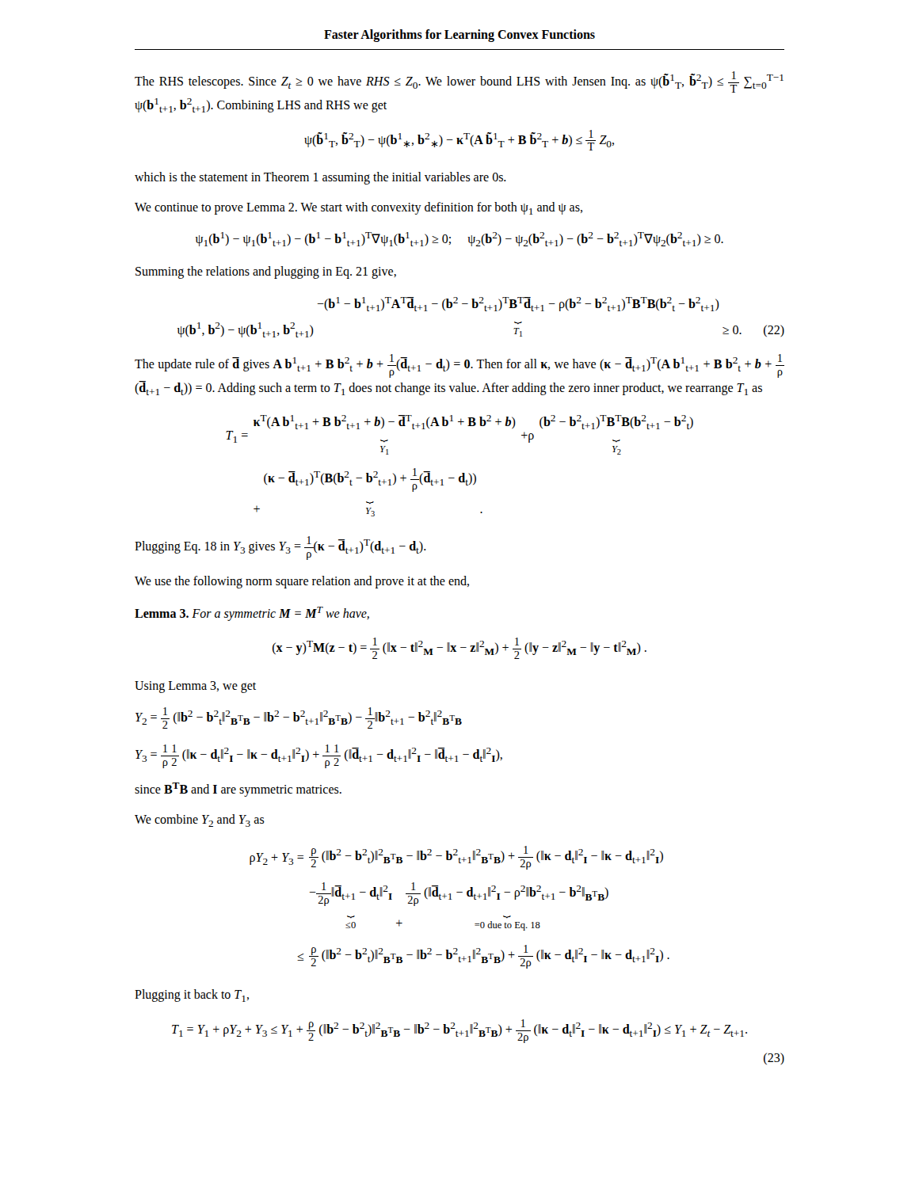Faster Algorithms for Learning Convex Functions
The RHS telescopes. Since Zt ≥ 0 we have RHS ≤ Z0. We lower bound LHS with Jensen Inq. as ψ(b̃1T, b̃2T) ≤ 1 T ∑t=0T−1 ψ(b1t+1, b2t+1). Combining LHS and RHS we get
ψ(b̃1T, b̃2T) − ψ(b1∗, b2∗) − κT(A b̃1T + B b̃2T + b) ≤ 1 T Z0,
which is the statement in Theorem 1 assuming the initial variables are 0s.
We continue to prove Lemma 2. We start with convexity definition for both ψ1 and ψ as,
ψ1(b1) − ψ1(b1t+1) − (b1 − b1t+1)T∇ψ1(b1t+1) ≥ 0; ψ2(b2) − ψ2(b2t+1) − (b2 − b2t+1)T∇ψ2(b2t+1) ≥ 0.
Summing the relations and plugging in Eq. 21 give,
ψ(b1, b2) − ψ(b1t+1, b2t+1) −(b1 − b1t+1)TATd̅t+1 − (b2 − b2t+1)TBTd̅t+1 − ρ(b2 − b2t+1)TBTB(b2t − b2t+1) ⏟ T1 ≥ 0.
(22)
The update rule of d̅ gives A b1t+1 + B b2t + b + 1 ρ(d̅t+1 − dt) = 0. Then for all κ, we have (κ − d̅t+1)T(A b1t+1 + B b2t + b + 1 ρ(d̅t+1 − dt)) = 0. Adding such a term to T1 does not change its value. After adding the zero inner product, we rearrange T1 as
| T 1 = | κ T ( A b 1 t+1 + B b 2 t+1 + b ) − d̅ T t+1 ( A b 1 + B b 2 + b ) ⏟ Y 1 | +ρ | ( b 2 − b 2 t+1 ) T B T B ( b 2 t+1 − b 2 t ) ⏟ Y 2 |
| | + ( κ − d̅ t+1 ) T ( B ( b 2 t − b 2 t+1 ) + 1 ρ ( d̅ t+1 − d t )) ⏟ Y 3 . |
Plugging Eq. 18 in Y3 gives Y3 = 1 ρ(κ − d̅t+1)T(dt+1 − dt).
We use the following norm square relation and prove it at the end,
Lemma 3. For a symmetric M = MT we have,
(x − y)TM(z − t) = 12 (‖x − t‖2M − ‖x − z‖2M) + 12 (‖y − z‖2M − ‖y − t‖2M) .
Using Lemma 3, we get
Y2 = 12 (‖b2 − b2t‖2BTB − ‖b2 − b2t+1‖2BTB) − 12‖b2t+1 − b2t‖2BTB
Y3 = 1 ρ 12 (‖κ − dt‖2I − ‖κ − dt+1‖2I) + 1 ρ 12 (‖d̅t+1 − dt+1‖2I − ‖d̅t+1 − dt‖2I),
since BTB and I are symmetric matrices.
We combine Y2 and Y3 as
| ρ Y 2 + Y 3 = | ρ 2 (‖ b 2 − b 2 t )‖ 2 B T B − ‖ b 2 − b 2 t+1 ‖ 2 B T B ) + 1 2ρ (‖ κ − d t ‖ 2 I − ‖ κ − d t+1 ‖ 2 I ) |
| | − 1 2ρ ‖ d̅ t+1 − d t ‖ 2 I ⏟ ≤0 + 1 2ρ (‖ d̅ t+1 − d t+1 ‖ 2 I − ρ 2 ‖ b 2 t+1 − b 2 ‖ B T B ) ⏟ =0 due to Eq. 18 |
| ≤ | ρ 2 (‖ b 2 − b 2 t )‖ 2 B T B − ‖ b 2 − b 2 t+1 ‖ 2 B T B ) + 1 2ρ (‖ κ − d t ‖ 2 I − ‖ κ − d t+1 ‖ 2 I ) . |
Plugging it back to T1,
T1 = Y1 + ρY2 + Y3 ≤ Y1 + ρ 2 (‖b2 − b2t)‖2BTB − ‖b2 − b2t+1‖2BTB) + 12ρ (‖κ − dt‖2I − ‖κ − dt+1‖2I) ≤ Y1 + Zt − Zt+1.
(23)